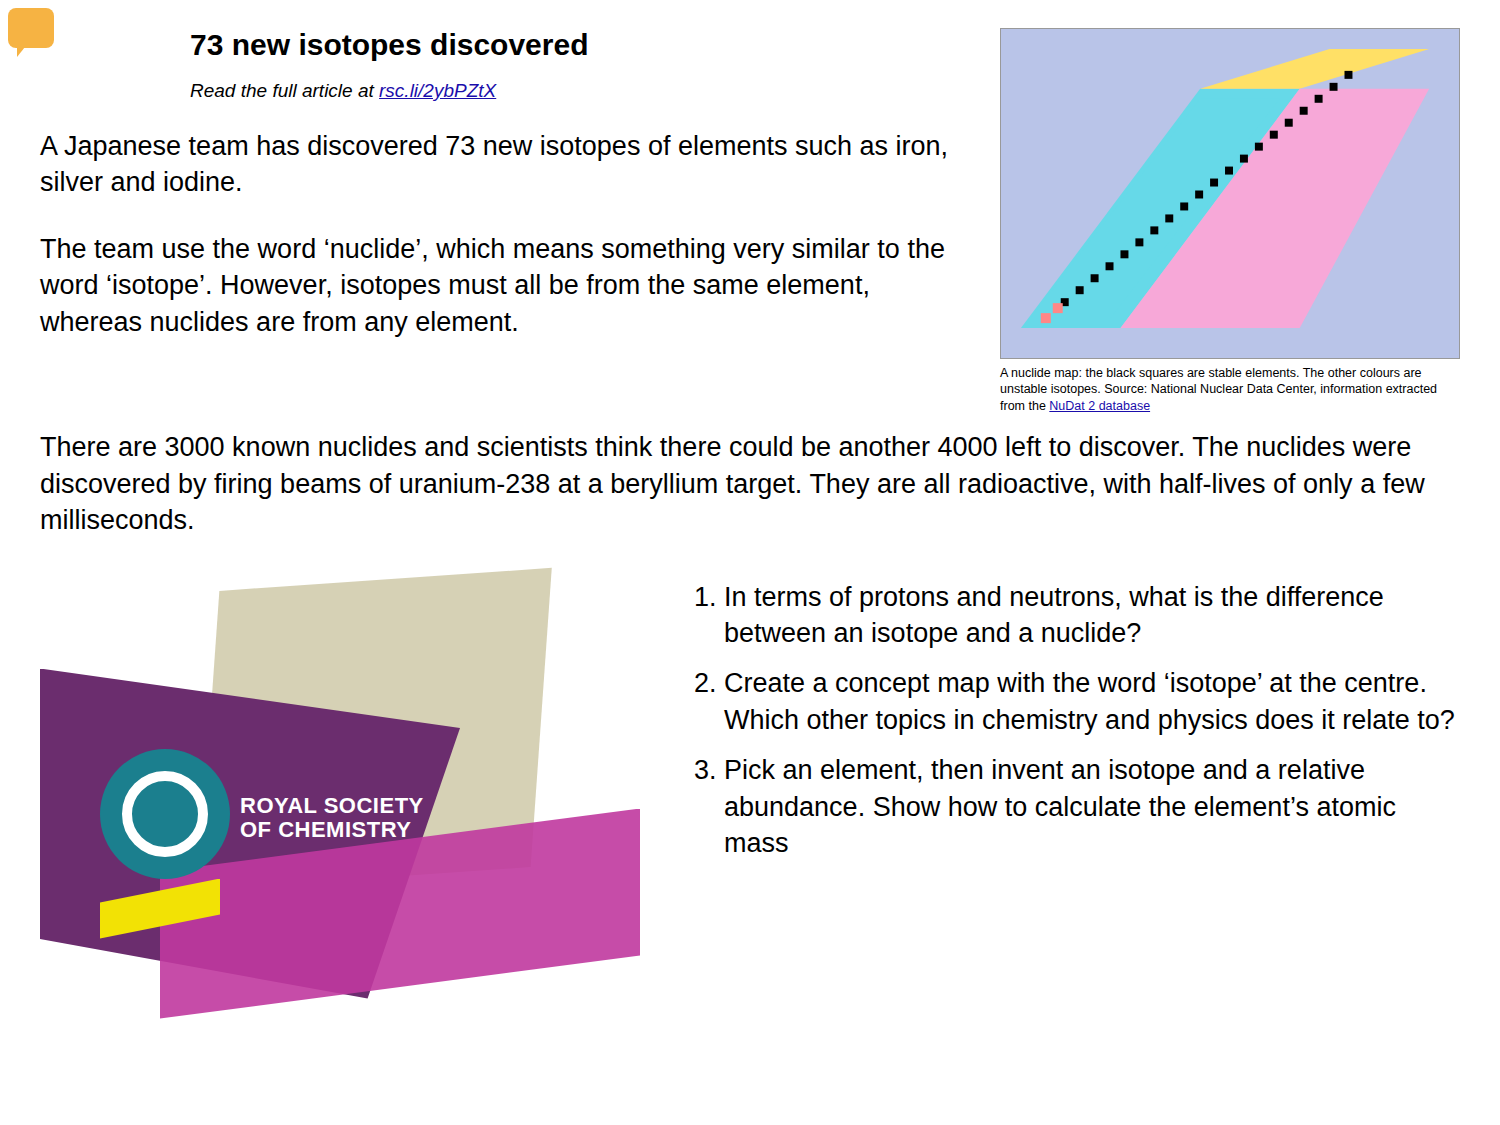A nuclide map: the black squares are stable elements. The other colours are unstable isotopes. Source: National Nuclear Data Center, information extracted from the NuDat 2 database
73 new isotopes discovered
Read the full article at rsc.li/2ybPZtX
A Japanese team has discovered 73 new isotopes of elements such as iron, silver and iodine.
The team use the word ‘nuclide’, which means something very similar to the word ‘isotope’. However, isotopes must all be from the same element, whereas nuclides are from any element.
There are 3000 known nuclides and scientists think there could be another 4000 left to discover. The nuclides were discovered by firing beams of uranium-238 at a beryllium target. They are all radioactive, with half-lives of only a few milliseconds.
ROYAL SOCIETY OF CHEMISTRY
In terms of protons and neutrons, what is the difference between an isotope and a nuclide?
Create a concept map with the word ‘isotope’ at the centre. Which other topics in chemistry and physics does it relate to?
Pick an element, then invent an isotope and a relative abundance. Show how to calculate the element’s atomic mass